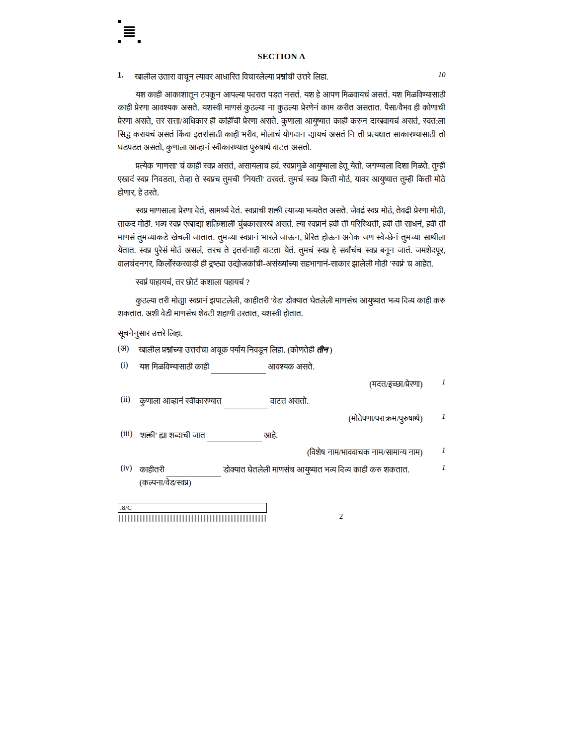SECTION A
1.
खालील उतारा वाचून त्यावर आधारित विचारलेल्या प्रश्नांची उत्तरे लिहा.
10
यश काही आकाशातून टपकून आपल्या पदरात पडत नसतं. यश हे आपण मिळवायचं असतं. यश मिळविण्यासाठी काही प्रेरणा आवश्यक असते. यशस्वी माणसं कुठल्या ना कुठल्या प्रेरणेनं काम करीत असतात. पैसा/वैभव ही कोणाची प्रेरणा असते, तर सत्ता/अधिकार ही कांहींची प्रेरणा असते. कुणाला आयुष्यात काही करुन दाखवायचं असतं, स्वत:ला सिद्ध करायचं असतं किंवा इतरांसाठी काही भरीव, मोलाचं योगदान द्यायचं असतं नि ती प्रत्यक्षात साकारण्यासाठी तो धडपडत असतो, कुणाला आव्हानं स्वीकारण्यात पुरुषार्थ वाटत असतो.
प्रत्येक 'माणसा' चं काही स्वप्न असतं, असायलाच हवं. स्वप्नामुळे आयुष्याला हेतू येतो. जगण्याला दिशा मिळते. तुम्ही एखादं स्वप्न निवडता, तेव्हा ते स्वप्नच तुमची 'नियती' ठरवतं. तुमचं स्वप्न किती मोठं, यावर आयुष्यात तुम्ही किती मोठे होणार, हे ठरते.
स्वप्न माणसाला प्रेरणा देतं, सामर्थ्य देतं. स्वप्नाची शक्ती त्याच्या भव्यतेत असते. जेवढं स्वप्न मोठं, तेवढी प्रेरणा मोठी, ताकद मोठी. भव्य स्वप्न एखाद्या शक्तिशाली चुंबकासारखं असतं. त्या स्वप्नानं हवी ती परिस्थिती, हवी ती साधनं, हवी ती माणसं तुमच्याकडे खेचली जातात. तुमच्या स्वप्नानं भारले जाऊन, प्रेरित होऊन अनेक जण स्वेच्छेनं तुमच्या साथीला येतात. स्वप्न पुरेसं मोठं असलं, तरच ते इतरांनाही वाटता येतं. तुमचं स्वप्न हे सर्वांचंच स्वप्न बनून जातं. जमशेदपूर, वालचंदनगर, किर्लोस्करवाडी ही द्रष्ट्या उद्योजकांची-असंख्यांच्या सहभागानं-साकार झालेली मोठी 'स्वप्नं' च आहेत.
स्वप्नं पाहायचं, तर छोटं कशाला पहायचं ?
कुठल्या तरी मोठ्या स्वप्नानं झपाटलेली, काहीतरी 'वेड' डोक्यात घेतलेली माणसंच आयुष्यात भव्य दिव्य काही करु शकतात. अशी वेडी माणसंच शेवटी शहाणी ठरतात, यशस्वी होतात.
सूचनेनुसार उत्तरे लिहा.
(अ)
खालील प्रश्नांच्या उत्तरांचा अचूक पर्याय निवडून लिहा. (कोणतेही तीन )
(i)
यश मिळविण्यासाठी काही आवश्यक असते.
(मदत/इच्छा/प्रेरणा)
1
(ii)
कुणाला आव्हानं स्वीकारण्यात वाटत असतो.
(मोठेपणा/पराक्रम/पुरुषार्थ)
1
(iii)
'शक्ती' ह्या शब्दाची जात आहे.
(विशेष नाम/भाववाचक नाम/सामान्य नाम)
1
(iv)
काहीतरी डोक्यात घेतलेली माणसंच आयुष्यात भव्य दिव्य काही करु शकतात. (कल्पना/वेड/स्वप्न)
1
.8/C
2